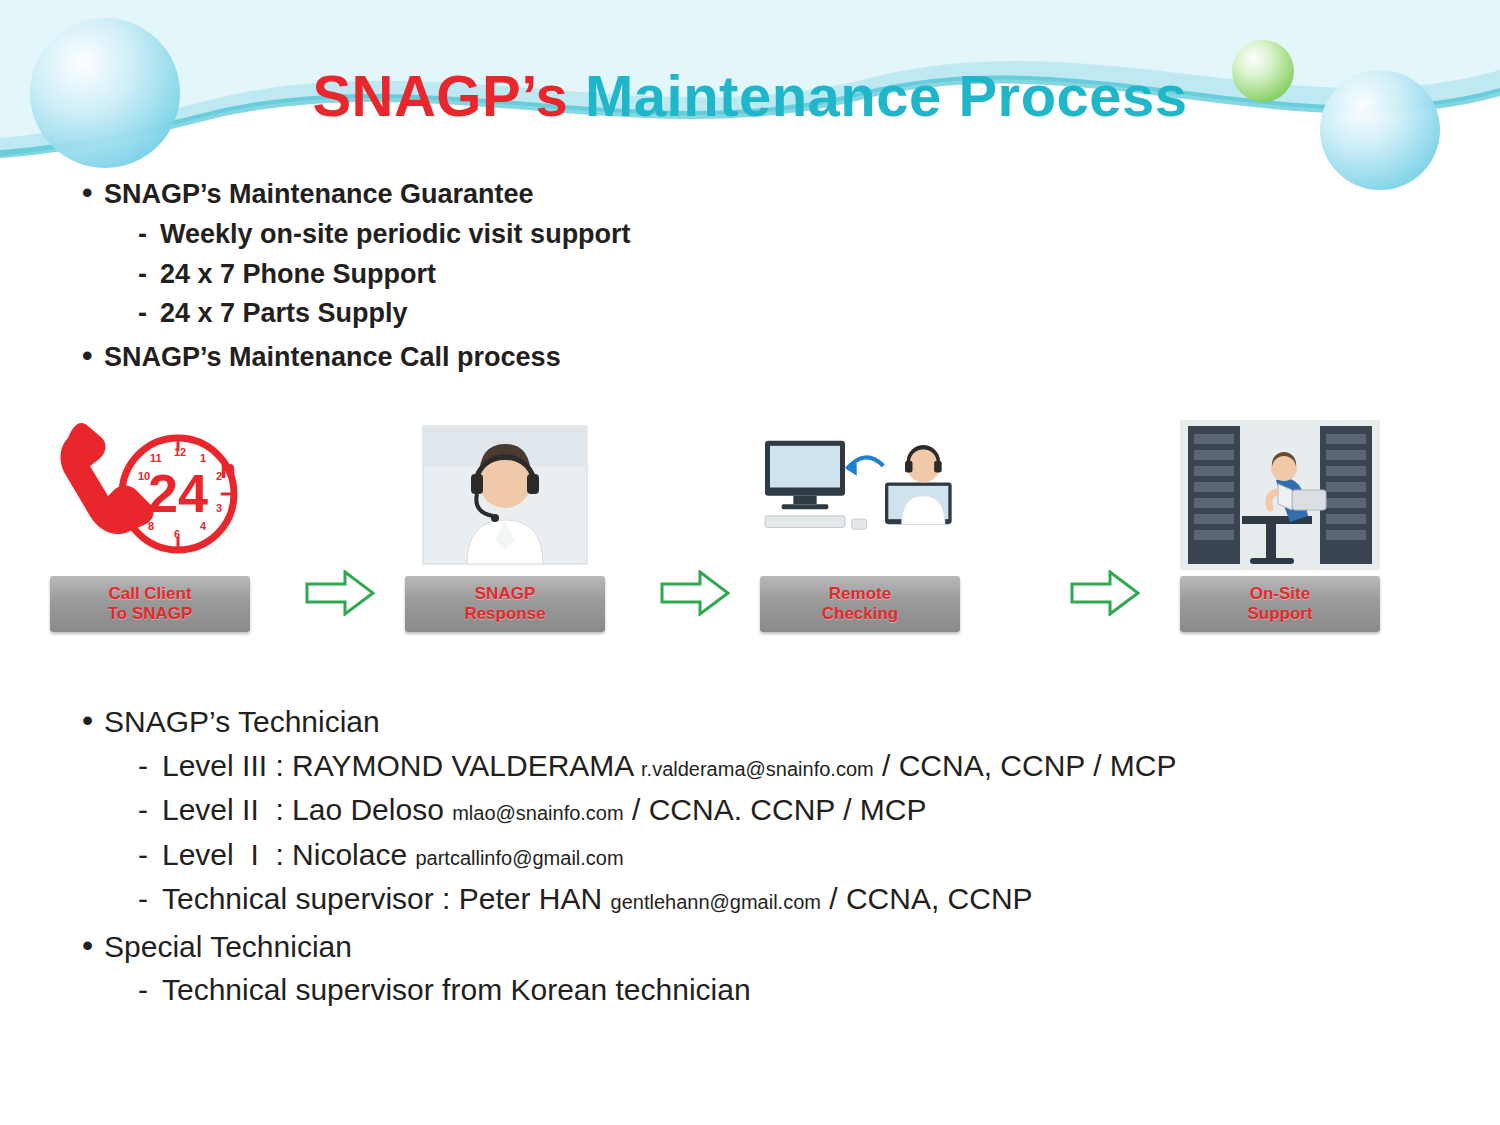SNAGP’s Maintenance Process
SNAGP’s Maintenance Guarantee
Weekly on-site periodic visit support
24 x 7 Phone Support
24 x 7 Parts Supply
SNAGP’s Maintenance Call process
24 h 12 1 2 3 4 6 8 9 10 11
Call Client
To SNAGP
SNAGP
Response
Remote
Checking
On-Site
Support
SNAGP’s Technician
Level III : RAYMOND VALDERAMA r.valderama@snainfo.com / CCNA, CCNP / MCP
Level II : Lao Deloso mlao@snainfo.com / CCNA. CCNP / MCP
Level I : Nicolace partcallinfo@gmail.com
Technical supervisor : Peter HAN gentlehann@gmail.com / CCNA, CCNP
Special Technician
Technical supervisor from Korean technician